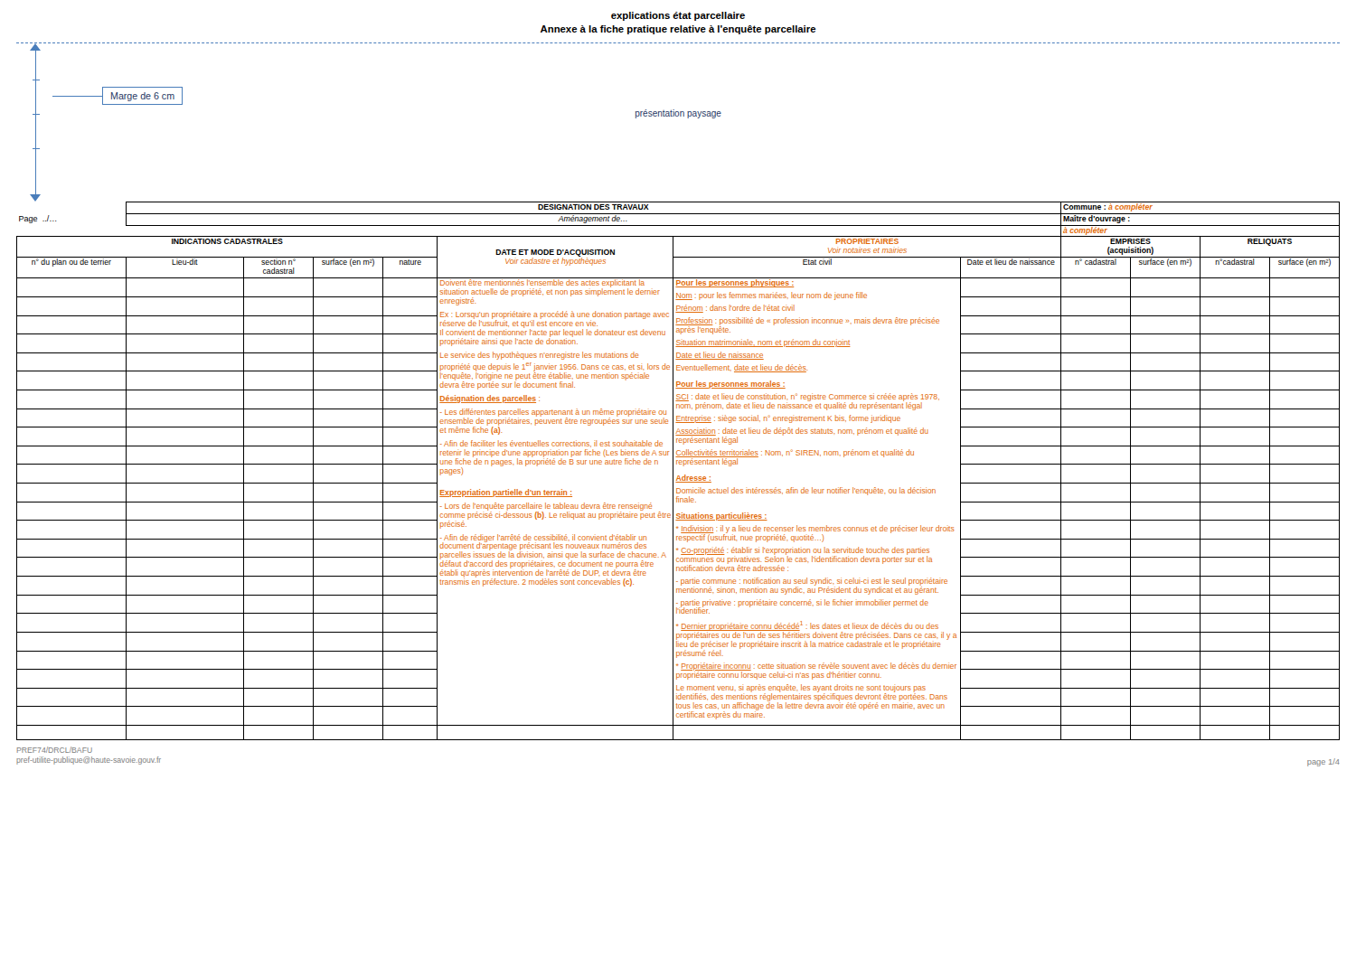explications état parcellaire
Annexe à la fiche pratique relative à l'enquête parcellaire
Marge de 6 cm
présentation paysage
| | DESIGNATION DES TRAVAUX | Commune : à compléter |
| Page ../… | Aménagement de… | Maître d'ouvrage : |
| | | à compléter |
| INDICATIONS CADASTRALES | DATE ET MODE D'ACQUISITION Voir cadastre et hypothèques | PROPRIETAIRES Voir notaires et mairies | EMPRISES (acquisition) | RELIQUATS |
| n° du plan ou de terrier | Lieu-dit | section n° cadastral | surface (en m²) | nature | Etat civil | Date et lieu de naissance | n° cadastral | surface (en m²) | n°cadastral | surface (en m²) |
| | | | | | Doivent être mentionnés l'ensemble des actes explicitant la situation actuelle de propriété, et non pas simplement le dernier enregistré. Ex : Lorsqu'un propriétaire a procédé à une donation partage avec réserve de l'usufruit, et qu'il est encore en vie. Il convient de mentionner l'acte par lequel le donateur est devenu propriétaire ainsi que l'acte de donation. Le service des hypothèques n'enregistre les mutations de propriété que depuis le 1 er janvier 1956. Dans ce cas, et si, lors de l'enquête, l'origine ne peut être établie, une mention spéciale devra être portée sur le document final. Désignation des parcelles : - Les différentes parcelles appartenant à un même propriétaire ou ensemble de propriétaires, peuvent être regroupées sur une seule et même fiche (a) . - Afin de faciliter les éventuelles corrections, il est souhaitable de retenir le principe d'une appropriation par fiche (Les biens de A sur une fiche de n pages, la propriété de B sur une autre fiche de n pages) Expropriation partielle d'un terrain : - Lors de l'enquête parcellaire le tableau devra être renseigné comme précisé ci-dessous (b) . Le reliquat au propriétaire peut être précisé. - Afin de rédiger l'arrêté de cessibilité, il convient d'établir un document d'arpentage précisant les nouveaux numéros des parcelles issues de la division, ainsi que la surface de chacune. A défaut d'accord des propriétaires, ce document ne pourra être établi qu'après intervention de l'arrêté de DUP, et devra être transmis en préfecture. 2 modèles sont concevables (c) . | Pour les personnes physiques : Nom : pour les femmes mariées, leur nom de jeune fille Prénom : dans l'ordre de l'état civil Profession : possibilité de « profession inconnue », mais devra être précisée après l'enquête. Situation matrimoniale, nom et prénom du conjoint Date et lieu de naissance Eventuellement, date et lieu de décès . Pour les personnes morales : SCI : date et lieu de constitution, n° registre Commerce si créée après 1978, nom, prénom, date et lieu de naissance et qualité du représentant légal Entreprise : siège social, n° enregistrement K bis, forme juridique Association : date et lieu de dépôt des statuts, nom, prénom et qualité du représentant légal Collectivités territoriales : Nom, n° SIREN, nom, prénom et qualité du représentant légal Adresse : Domicile actuel des intéressés, afin de leur notifier l'enquête, ou la décision finale. Situations particulières : * Indivision : il y a lieu de recenser les membres connus et de préciser leur droits respectif (usufruit, nue propriété, quotité…) * Co-propriété : établir si l'expropriation ou la servitude touche des parties communes ou privatives. Selon le cas, l'identification devra porter sur et la notification devra être adressée : - partie commune : notification au seul syndic, si celui-ci est le seul propriétaire mentionné, sinon, mention au syndic, au Président du syndicat et au gérant. - partie privative : propriétaire concerné, si le fichier immobilier permet de l'identifier. * Dernier propriétaire connu décédé 1 : les dates et lieux de décès du ou des propriétaires ou de l'un de ses héritiers doivent être précisées. Dans ce cas, il y a lieu de préciser le propriétaire inscrit à la matrice cadastrale et le propriétaire présumé réel. * Propriétaire inconnu : cette situation se révèle souvent avec le décès du dernier propriétaire connu lorsque celui-ci n'as pas d'héritier connu. Le moment venu, si après enquête, les ayant droits ne sont toujours pas identifiés, des mentions réglementaires spécifiques devront être portées. Dans tous les cas, un affichage de la lettre devra avoir été opéré en mairie, avec un certificat exprès du maire. | | | | | |
PREF74/DRCL/BAFU
pref-utilite-publique@haute-savoie.gouv.fr
page 1/4